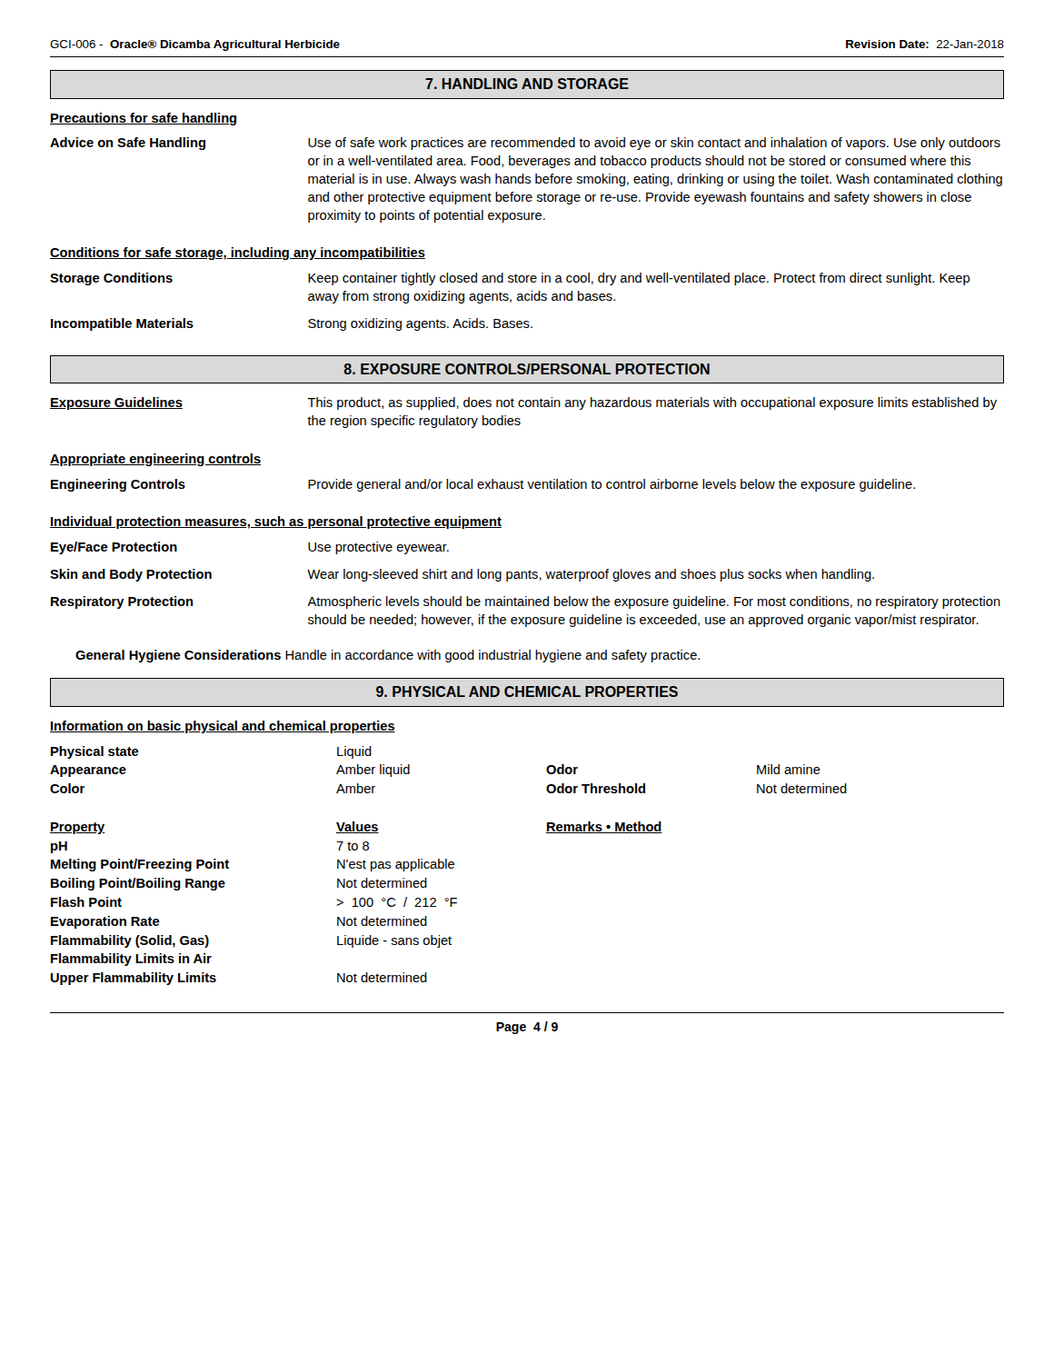GCI-006 - Oracle® Dicamba Agricultural Herbicide
Revision Date: 22-Jan-2018
7. HANDLING AND STORAGE
Precautions for safe handling
| Advice on Safe Handling | Use of safe work practices are recommended to avoid eye or skin contact and inhalation of vapors. Use only outdoors or in a well-ventilated area. Food, beverages and tobacco products should not be stored or consumed where this material is in use. Always wash hands before smoking, eating, drinking or using the toilet. Wash contaminated clothing and other protective equipment before storage or re-use. Provide eyewash fountains and safety showers in close proximity to points of potential exposure. |
Conditions for safe storage, including any incompatibilities
| Storage Conditions | Keep container tightly closed and store in a cool, dry and well-ventilated place. Protect from direct sunlight. Keep away from strong oxidizing agents, acids and bases. |
| Incompatible Materials | Strong oxidizing agents. Acids. Bases. |
8. EXPOSURE CONTROLS/PERSONAL PROTECTION
| Exposure Guidelines | This product, as supplied, does not contain any hazardous materials with occupational exposure limits established by the region specific regulatory bodies |
Appropriate engineering controls
| Engineering Controls | Provide general and/or local exhaust ventilation to control airborne levels below the exposure guideline. |
Individual protection measures, such as personal protective equipment
| Eye/Face Protection | Use protective eyewear. |
| Skin and Body Protection | Wear long-sleeved shirt and long pants, waterproof gloves and shoes plus socks when handling. |
| Respiratory Protection | Atmospheric levels should be maintained below the exposure guideline. For most conditions, no respiratory protection should be needed; however, if the exposure guideline is exceeded, use an approved organic vapor/mist respirator. |
General Hygiene Considerations Handle in accordance with good industrial hygiene and safety practice.
9. PHYSICAL AND CHEMICAL PROPERTIES
Information on basic physical and chemical properties
| Physical state | Liquid | | |
| Appearance | Amber liquid | Odor | Mild amine |
| Color | Amber | Odor Threshold | Not determined |
| Property | Values | Remarks • Method | |
| pH | 7 to 8 | | |
| Melting Point/Freezing Point | N'est pas applicable | | |
| Boiling Point/Boiling Range | Not determined | | |
| Flash Point | > 100 °C / 212 °F | | |
| Evaporation Rate | Not determined | | |
| Flammability (Solid, Gas) | Liquide - sans objet | | |
| Flammability Limits in Air | | | |
| Upper Flammability Limits | Not determined | | |
Page 4 / 9